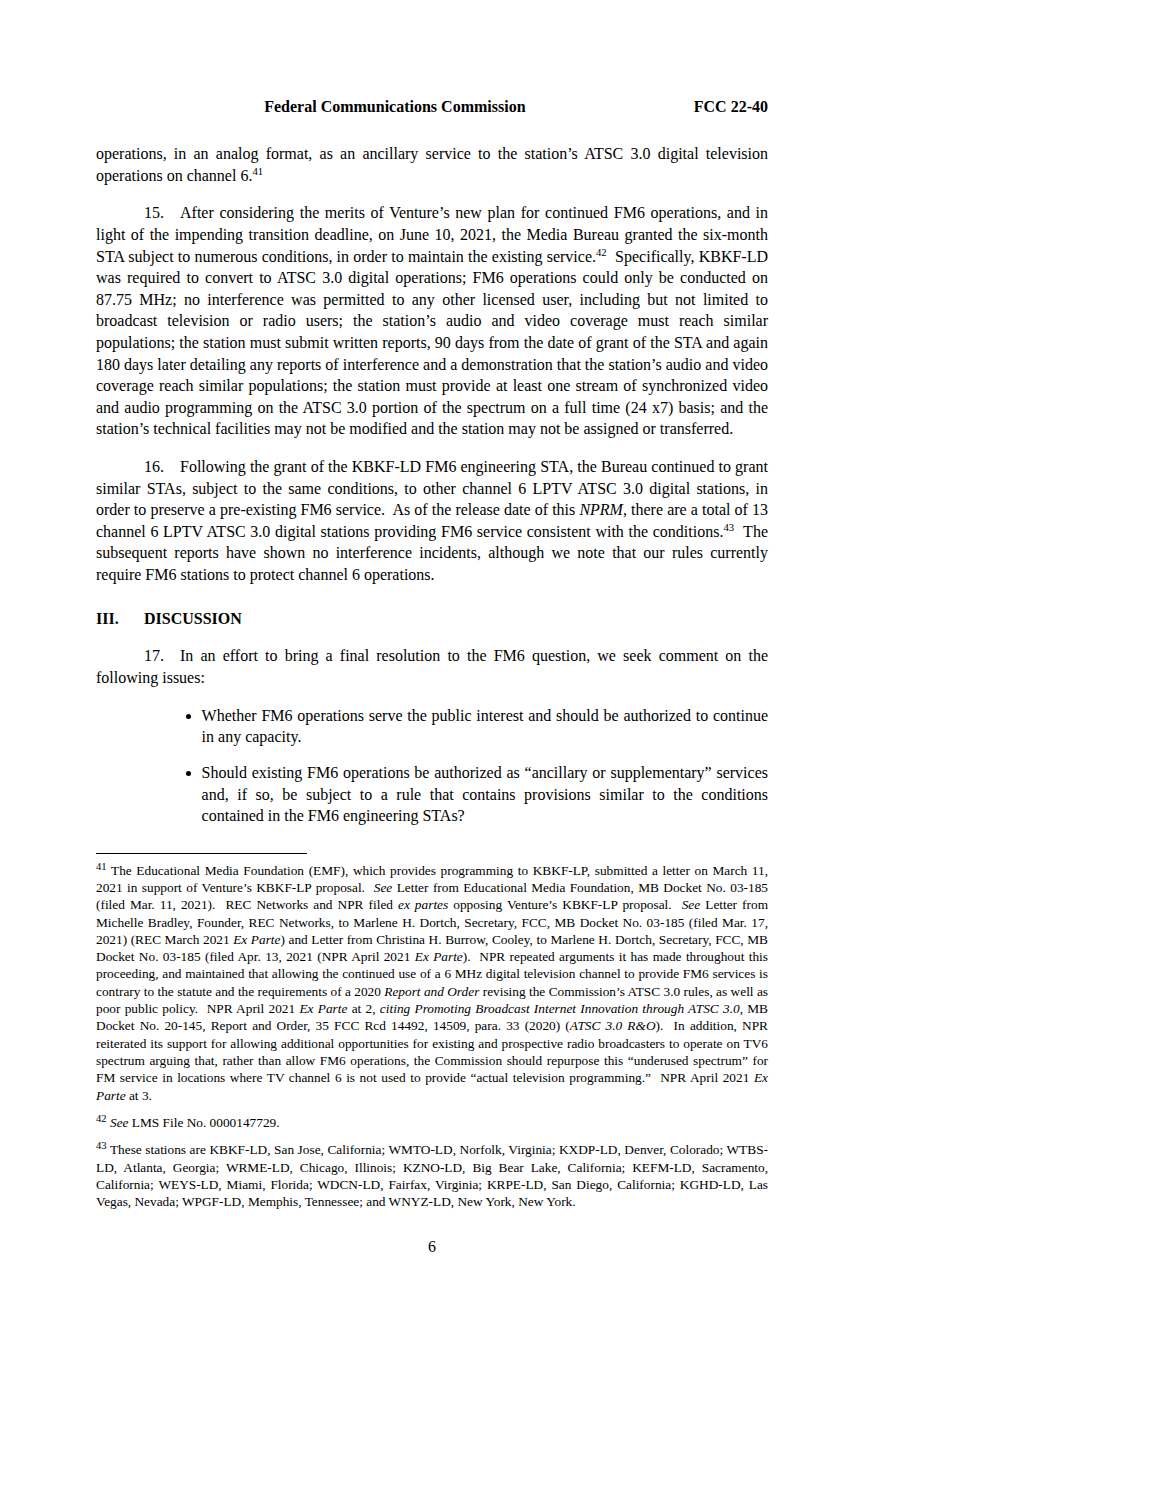Federal Communications Commission FCC 22-40
operations, in an analog format, as an ancillary service to the station’s ATSC 3.0 digital television operations on channel 6.41
15. After considering the merits of Venture’s new plan for continued FM6 operations, and in light of the impending transition deadline, on June 10, 2021, the Media Bureau granted the six-month STA subject to numerous conditions, in order to maintain the existing service.42 Specifically, KBKF-LD was required to convert to ATSC 3.0 digital operations; FM6 operations could only be conducted on 87.75 MHz; no interference was permitted to any other licensed user, including but not limited to broadcast television or radio users; the station’s audio and video coverage must reach similar populations; the station must submit written reports, 90 days from the date of grant of the STA and again 180 days later detailing any reports of interference and a demonstration that the station’s audio and video coverage reach similar populations; the station must provide at least one stream of synchronized video and audio programming on the ATSC 3.0 portion of the spectrum on a full time (24 x7) basis; and the station’s technical facilities may not be modified and the station may not be assigned or transferred.
16. Following the grant of the KBKF-LD FM6 engineering STA, the Bureau continued to grant similar STAs, subject to the same conditions, to other channel 6 LPTV ATSC 3.0 digital stations, in order to preserve a pre-existing FM6 service. As of the release date of this NPRM, there are a total of 13 channel 6 LPTV ATSC 3.0 digital stations providing FM6 service consistent with the conditions.43 The subsequent reports have shown no interference incidents, although we note that our rules currently require FM6 stations to protect channel 6 operations.
III. DISCUSSION
17. In an effort to bring a final resolution to the FM6 question, we seek comment on the following issues:
Whether FM6 operations serve the public interest and should be authorized to continue in any capacity.
Should existing FM6 operations be authorized as “ancillary or supplementary” services and, if so, be subject to a rule that contains provisions similar to the conditions contained in the FM6 engineering STAs?
41 The Educational Media Foundation (EMF), which provides programming to KBKF-LP, submitted a letter on March 11, 2021 in support of Venture’s KBKF-LP proposal. See Letter from Educational Media Foundation, MB Docket No. 03-185 (filed Mar. 11, 2021). REC Networks and NPR filed ex partes opposing Venture’s KBKF-LP proposal. See Letter from Michelle Bradley, Founder, REC Networks, to Marlene H. Dortch, Secretary, FCC, MB Docket No. 03-185 (filed Mar. 17, 2021) (REC March 2021 Ex Parte) and Letter from Christina H. Burrow, Cooley, to Marlene H. Dortch, Secretary, FCC, MB Docket No. 03-185 (filed Apr. 13, 2021 (NPR April 2021 Ex Parte). NPR repeated arguments it has made throughout this proceeding, and maintained that allowing the continued use of a 6 MHz digital television channel to provide FM6 services is contrary to the statute and the requirements of a 2020 Report and Order revising the Commission’s ATSC 3.0 rules, as well as poor public policy. NPR April 2021 Ex Parte at 2, citing Promoting Broadcast Internet Innovation through ATSC 3.0, MB Docket No. 20-145, Report and Order, 35 FCC Rcd 14492, 14509, para. 33 (2020) (ATSC 3.0 R&O). In addition, NPR reiterated its support for allowing additional opportunities for existing and prospective radio broadcasters to operate on TV6 spectrum arguing that, rather than allow FM6 operations, the Commission should repurpose this “underused spectrum” for FM service in locations where TV channel 6 is not used to provide “actual television programming.” NPR April 2021 Ex Parte at 3.
42 See LMS File No. 0000147729.
43 These stations are KBKF-LD, San Jose, California; WMTO-LD, Norfolk, Virginia; KXDP-LD, Denver, Colorado; WTBS-LD, Atlanta, Georgia; WRME-LD, Chicago, Illinois; KZNO-LD, Big Bear Lake, California; KEFM-LD, Sacramento, California; WEYS-LD, Miami, Florida; WDCN-LD, Fairfax, Virginia; KRPE-LD, San Diego, California; KGHD-LD, Las Vegas, Nevada; WPGF-LD, Memphis, Tennessee; and WNYZ-LD, New York, New York.
6